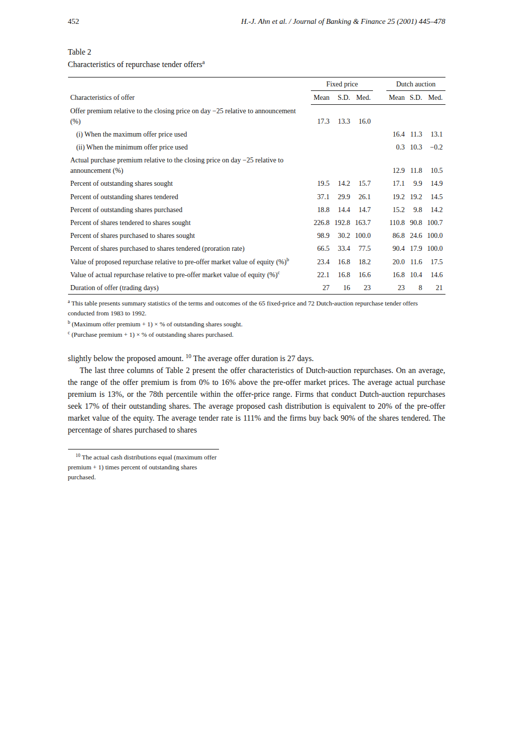452 H.-J. Ahn et al. / Journal of Banking & Finance 25 (2001) 445–478
Table 2
Characteristics of repurchase tender offersa
| Characteristics of offer | Fixed price | | Dutch auction |
| --- | --- | --- | --- |
| Mean | S.D. | Med. | | Mean | S.D. | Med. |
| Offer premium relative to the closing price on day −25 relative to announcement (%) | 17.3 | 13.3 | 16.0 | | | | |
| (i) When the maximum offer price used | | | | | 16.4 | 11.3 | 13.1 |
| (ii) When the minimum offer price used | | | | | 0.3 | 10.3 | −0.2 |
| Actual purchase premium relative to the closing price on day −25 relative to announcement (%) | | | | | 12.9 | 11.8 | 10.5 |
| Percent of outstanding shares sought | 19.5 | 14.2 | 15.7 | | 17.1 | 9.9 | 14.9 |
| Percent of outstanding shares tendered | 37.1 | 29.9 | 26.1 | | 19.2 | 19.2 | 14.5 |
| Percent of outstanding shares purchased | 18.8 | 14.4 | 14.7 | | 15.2 | 9.8 | 14.2 |
| Percent of shares tendered to shares sought | 226.8 | 192.8 | 163.7 | | 110.8 | 90.8 | 100.7 |
| Percent of shares purchased to shares sought | 98.9 | 30.2 | 100.0 | | 86.8 | 24.6 | 100.0 |
| Percent of shares purchased to shares tendered (proration rate) | 66.5 | 33.4 | 77.5 | | 90.4 | 17.9 | 100.0 |
| Value of proposed repurchase relative to pre-offer market value of equity (%) b | 23.4 | 16.8 | 18.2 | | 20.0 | 11.6 | 17.5 |
| Value of actual repurchase relative to pre-offer market value of equity (%) c | 22.1 | 16.8 | 16.6 | | 16.8 | 10.4 | 14.6 |
| Duration of offer (trading days) | 27 | 16 | 23 | | 23 | 8 | 21 |
a This table presents summary statistics of the terms and outcomes of the 65 fixed-price and 72 Dutch-auction repurchase tender offers conducted from 1983 to 1992.
b (Maximum offer premium + 1) × % of outstanding shares sought.
c (Purchase premium + 1) × % of outstanding shares purchased.
slightly below the proposed amount. 10 The average offer duration is 27 days.
The last three columns of Table 2 present the offer characteristics of Dutch-auction repurchases. On an average, the range of the offer premium is from 0% to 16% above the pre-offer market prices. The average actual purchase premium is 13%, or the 78th percentile within the offer-price range. Firms that conduct Dutch-auction repurchases seek 17% of their outstanding shares. The average proposed cash distribution is equivalent to 20% of the pre-offer market value of the equity. The average tender rate is 111% and the firms buy back 90% of the shares tendered. The percentage of shares purchased to shares
10 The actual cash distributions equal (maximum offer premium + 1) times percent of outstanding shares purchased.